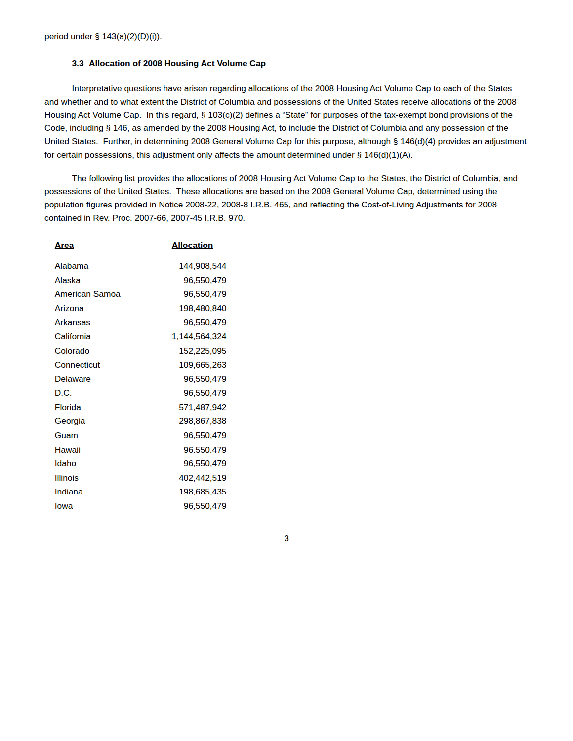period under § 143(a)(2)(D)(i)).
3.3 Allocation of 2008 Housing Act Volume Cap
Interpretative questions have arisen regarding allocations of the 2008 Housing Act Volume Cap to each of the States and whether and to what extent the District of Columbia and possessions of the United States receive allocations of the 2008 Housing Act Volume Cap. In this regard, § 103(c)(2) defines a “State” for purposes of the tax-exempt bond provisions of the Code, including § 146, as amended by the 2008 Housing Act, to include the District of Columbia and any possession of the United States. Further, in determining 2008 General Volume Cap for this purpose, although § 146(d)(4) provides an adjustment for certain possessions, this adjustment only affects the amount determined under § 146(d)(1)(A).
The following list provides the allocations of 2008 Housing Act Volume Cap to the States, the District of Columbia, and possessions of the United States. These allocations are based on the 2008 General Volume Cap, determined using the population figures provided in Notice 2008-22, 2008-8 I.R.B. 465, and reflecting the Cost-of-Living Adjustments for 2008 contained in Rev. Proc. 2007-66, 2007-45 I.R.B. 970.
| Area | Allocation |
| --- | --- |
| Alabama | 144,908,544 |
| Alaska | 96,550,479 |
| American Samoa | 96,550,479 |
| Arizona | 198,480,840 |
| Arkansas | 96,550,479 |
| California | 1,144,564,324 |
| Colorado | 152,225,095 |
| Connecticut | 109,665,263 |
| Delaware | 96,550,479 |
| D.C. | 96,550,479 |
| Florida | 571,487,942 |
| Georgia | 298,867,838 |
| Guam | 96,550,479 |
| Hawaii | 96,550,479 |
| Idaho | 96,550,479 |
| Illinois | 402,442,519 |
| Indiana | 198,685,435 |
| Iowa | 96,550,479 |
3